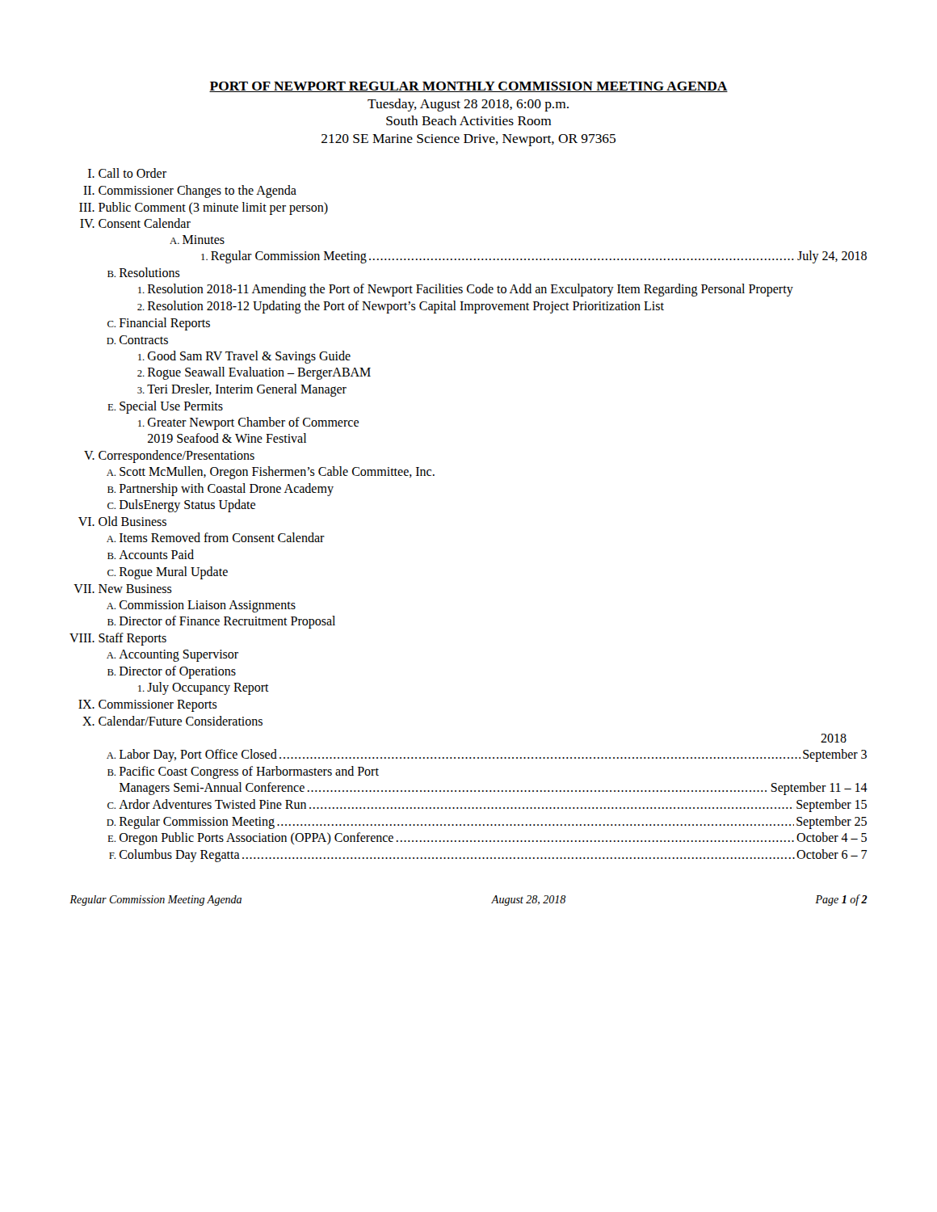PORT OF NEWPORT REGULAR MONTHLY COMMISSION MEETING AGENDA
Tuesday, August 28 2018, 6:00 p.m.
South Beach Activities Room
2120 SE Marine Science Drive, Newport, OR 97365
Call to Order
Commissioner Changes to the Agenda
Public Comment (3 minute limit per person)
Consent Calendar
Minutes
Regular Commission Meeting July 24, 2018
Resolutions
Resolution 2018-11 Amending the Port of Newport Facilities Code to Add an Exculpatory Item Regarding Personal Property
Resolution 2018-12 Updating the Port of Newport’s Capital Improvement Project Prioritization List
Financial Reports
Contracts
Good Sam RV Travel & Savings Guide
Rogue Seawall Evaluation – BergerABAM
Teri Dresler, Interim General Manager
Special Use Permits
Greater Newport Chamber of Commerce
2019 Seafood & Wine Festival
Correspondence/Presentations
Scott McMullen, Oregon Fishermen’s Cable Committee, Inc.
Partnership with Coastal Drone Academy
DulsEnergy Status Update
Old Business
Items Removed from Consent Calendar
Accounts Paid
Rogue Mural Update
New Business
Commission Liaison Assignments
Director of Finance Recruitment Proposal
Staff Reports
Accounting Supervisor
Director of Operations
July Occupancy Report
Commissioner Reports
Calendar/Future Considerations
2018
Labor Day, Port Office Closed September 3
Pacific Coast Congress of Harbormasters and Port Managers Semi-Annual Conference September 11 – 14
Ardor Adventures Twisted Pine Run September 15
Regular Commission Meeting September 25
Oregon Public Ports Association (OPPA) Conference October 4 – 5
Columbus Day Regatta October 6 – 7
Regular Commission Meeting Agenda
August 28, 2018
Page 1 of 2